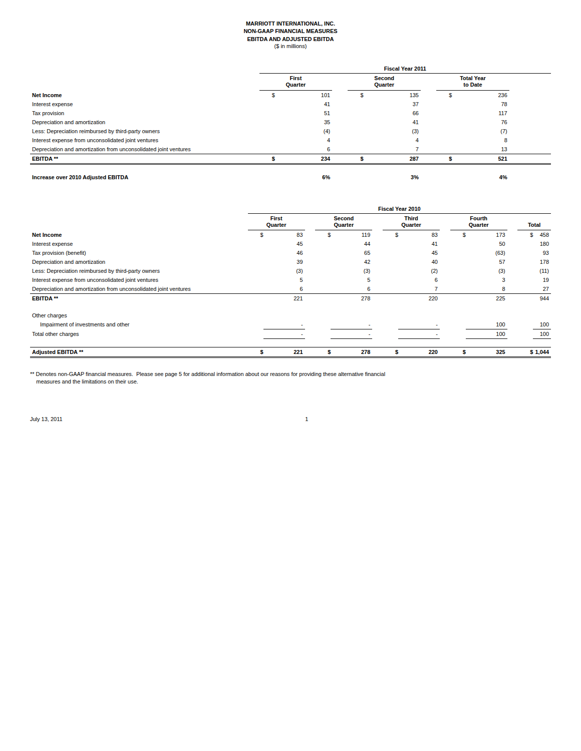MARRIOTT INTERNATIONAL, INC.
NON-GAAP FINANCIAL MEASURES
EBITDA AND ADJUSTED EBITDA
($ in millions)
| | Fiscal Year 2011 |
| | First Quarter | | Second Quarter | | Total Year to Date | |
| Net Income | $ | 101 | | $ | 135 | | $ | 236 | |
| Interest expense | | 41 | | | 37 | | | 78 | |
| Tax provision | | 51 | | | 66 | | | 117 | |
| Depreciation and amortization | | 35 | | | 41 | | | 76 | |
| Less: Depreciation reimbursed by third-party owners | | (4) | | | (3) | | | (7) | |
| Interest expense from unconsolidated joint ventures | | 4 | | | 4 | | | 8 | |
| Depreciation and amortization from unconsolidated joint ventures | | 6 | | | 7 | | | 13 | |
| EBITDA ** | $ | 234 | | $ | 287 | | $ | 521 | |
| Increase over 2010 Adjusted EBITDA | | 6% | | | 3% | | | 4% | |
| | Fiscal Year 2010 |
| | First Quarter | | Second Quarter | | Third Quarter | | Fourth Quarter | | Total |
| Net Income | $ | 83 | | $ | 119 | | $ | 83 | | $ | 173 | | $ | 458 |
| Interest expense | | 45 | | | 44 | | | 41 | | | 50 | | | 180 |
| Tax provision (benefit) | | 46 | | | 65 | | | 45 | | | (63) | | | 93 |
| Depreciation and amortization | | 39 | | | 42 | | | 40 | | | 57 | | | 178 |
| Less: Depreciation reimbursed by third-party owners | | (3) | | | (3) | | | (2) | | | (3) | | | (11) |
| Interest expense from unconsolidated joint ventures | | 5 | | | 5 | | | 6 | | | 3 | | | 19 |
| Depreciation and amortization from unconsolidated joint ventures | | 6 | | | 6 | | | 7 | | | 8 | | | 27 |
| EBITDA ** | | 221 | | | 278 | | | 220 | | | 225 | | | 944 |
| Other charges | | | | | | | | | | | | | | |
| Impairment of investments and other | | - | | | - | | | - | | | 100 | | | 100 |
| Total other charges | | - | | | - | | | - | | | 100 | | | 100 |
| Adjusted EBITDA ** | $ | 221 | | $ | 278 | | $ | 220 | | $ | 325 | | $ | 1,044 |
** Denotes non-GAAP financial measures. Please see page 5 for additional information about our reasons for providing these alternative financial
measures and the limitations on their use.
July 13, 2011
1